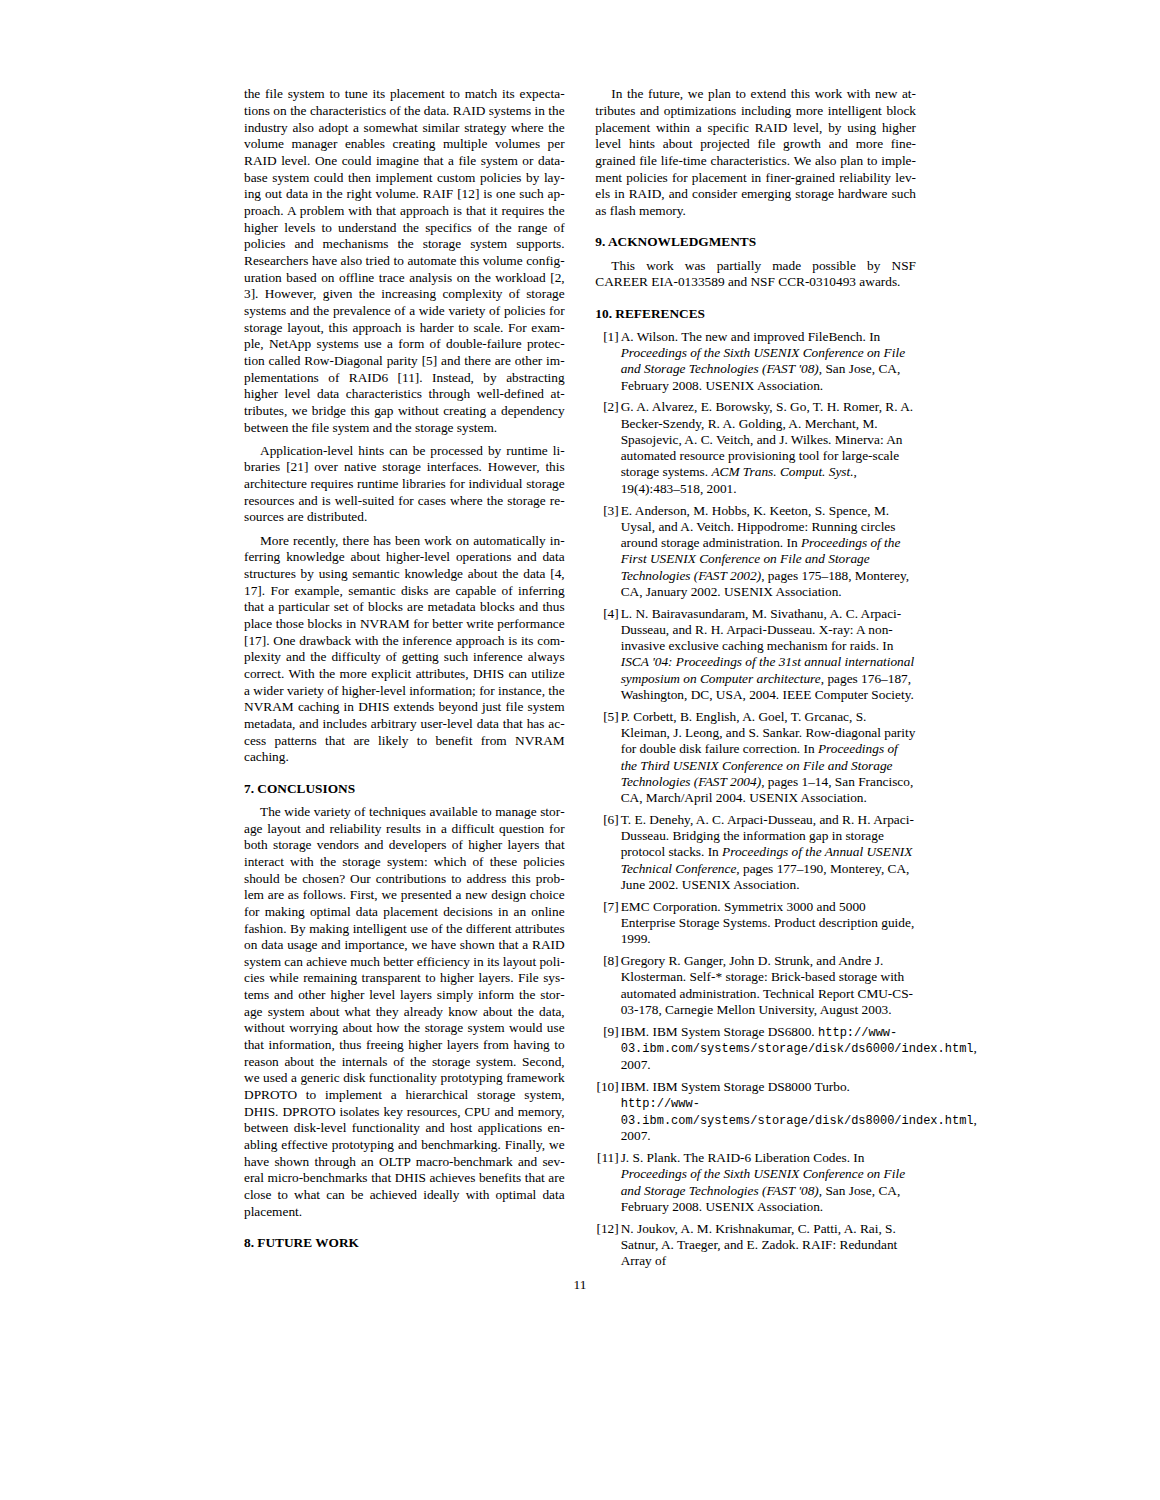the file system to tune its placement to match its expectations on the characteristics of the data. RAID systems in the industry also adopt a somewhat similar strategy where the volume manager enables creating multiple volumes per RAID level. One could imagine that a file system or database system could then implement custom policies by laying out data in the right volume. RAIF [12] is one such approach. A problem with that approach is that it requires the higher levels to understand the specifics of the range of policies and mechanisms the storage system supports. Researchers have also tried to automate this volume configuration based on offline trace analysis on the workload [2, 3]. However, given the increasing complexity of storage systems and the prevalence of a wide variety of policies for storage layout, this approach is harder to scale. For example, NetApp systems use a form of double-failure protection called Row-Diagonal parity [5] and there are other implementations of RAID6 [11]. Instead, by abstracting higher level data characteristics through well-defined attributes, we bridge this gap without creating a dependency between the file system and the storage system.
Application-level hints can be processed by runtime libraries [21] over native storage interfaces. However, this architecture requires runtime libraries for individual storage resources and is well-suited for cases where the storage resources are distributed.
More recently, there has been work on automatically inferring knowledge about higher-level operations and data structures by using semantic knowledge about the data [4, 17]. For example, semantic disks are capable of inferring that a particular set of blocks are metadata blocks and thus place those blocks in NVRAM for better write performance [17]. One drawback with the inference approach is its complexity and the difficulty of getting such inference always correct. With the more explicit attributes, DHIS can utilize a wider variety of higher-level information; for instance, the NVRAM caching in DHIS extends beyond just file system metadata, and includes arbitrary user-level data that has access patterns that are likely to benefit from NVRAM caching.
7. CONCLUSIONS
The wide variety of techniques available to manage storage layout and reliability results in a difficult question for both storage vendors and developers of higher layers that interact with the storage system: which of these policies should be chosen? Our contributions to address this problem are as follows. First, we presented a new design choice for making optimal data placement decisions in an online fashion. By making intelligent use of the different attributes on data usage and importance, we have shown that a RAID system can achieve much better efficiency in its layout policies while remaining transparent to higher layers. File systems and other higher level layers simply inform the storage system about what they already know about the data, without worrying about how the storage system would use that information, thus freeing higher layers from having to reason about the internals of the storage system. Second, we used a generic disk functionality prototyping framework DPROTO to implement a hierarchical storage system, DHIS. DPROTO isolates key resources, CPU and memory, between disk-level functionality and host applications enabling effective prototyping and benchmarking. Finally, we have shown through an OLTP macro-benchmark and several micro-benchmarks that DHIS achieves benefits that are close to what can be achieved ideally with optimal data placement.
8. FUTURE WORK
In the future, we plan to extend this work with new attributes and optimizations including more intelligent block placement within a specific RAID level, by using higher level hints about projected file growth and more fine-grained file life-time characteristics. We also plan to implement policies for placement in finer-grained reliability levels in RAID, and consider emerging storage hardware such as flash memory.
9. ACKNOWLEDGMENTS
This work was partially made possible by NSF CAREER EIA-0133589 and NSF CCR-0310493 awards.
10. REFERENCES
[1] A. Wilson. The new and improved FileBench. In Proceedings of the Sixth USENIX Conference on File and Storage Technologies (FAST '08), San Jose, CA, February 2008. USENIX Association.
[2] G. A. Alvarez, E. Borowsky, S. Go, T. H. Romer, R. A. Becker-Szendy, R. A. Golding, A. Merchant, M. Spasojevic, A. C. Veitch, and J. Wilkes. Minerva: An automated resource provisioning tool for large-scale storage systems. ACM Trans. Comput. Syst., 19(4):483–518, 2001.
[3] E. Anderson, M. Hobbs, K. Keeton, S. Spence, M. Uysal, and A. Veitch. Hippodrome: Running circles around storage administration. In Proceedings of the First USENIX Conference on File and Storage Technologies (FAST 2002), pages 175–188, Monterey, CA, January 2002. USENIX Association.
[4] L. N. Bairavasundaram, M. Sivathanu, A. C. Arpaci-Dusseau, and R. H. Arpaci-Dusseau. X-ray: A non-invasive exclusive caching mechanism for raids. In ISCA '04: Proceedings of the 31st annual international symposium on Computer architecture, pages 176–187, Washington, DC, USA, 2004. IEEE Computer Society.
[5] P. Corbett, B. English, A. Goel, T. Grcanac, S. Kleiman, J. Leong, and S. Sankar. Row-diagonal parity for double disk failure correction. In Proceedings of the Third USENIX Conference on File and Storage Technologies (FAST 2004), pages 1–14, San Francisco, CA, March/April 2004. USENIX Association.
[6] T. E. Denehy, A. C. Arpaci-Dusseau, and R. H. Arpaci-Dusseau. Bridging the information gap in storage protocol stacks. In Proceedings of the Annual USENIX Technical Conference, pages 177–190, Monterey, CA, June 2002. USENIX Association.
[7] EMC Corporation. Symmetrix 3000 and 5000 Enterprise Storage Systems. Product description guide, 1999.
[8] Gregory R. Ganger, John D. Strunk, and Andre J. Klosterman. Self-* storage: Brick-based storage with automated administration. Technical Report CMU-CS-03-178, Carnegie Mellon University, August 2003.
[9] IBM. IBM System Storage DS6800. http://www-03.ibm.com/systems/storage/disk/ds6000/index.html, 2007.
[10] IBM. IBM System Storage DS8000 Turbo. http://www-03.ibm.com/systems/storage/disk/ds8000/index.html, 2007.
[11] J. S. Plank. The RAID-6 Liberation Codes. In Proceedings of the Sixth USENIX Conference on File and Storage Technologies (FAST '08), San Jose, CA, February 2008. USENIX Association.
[12] N. Joukov, A. M. Krishnakumar, C. Patti, A. Rai, S. Satnur, A. Traeger, and E. Zadok. RAIF: Redundant Array of
11